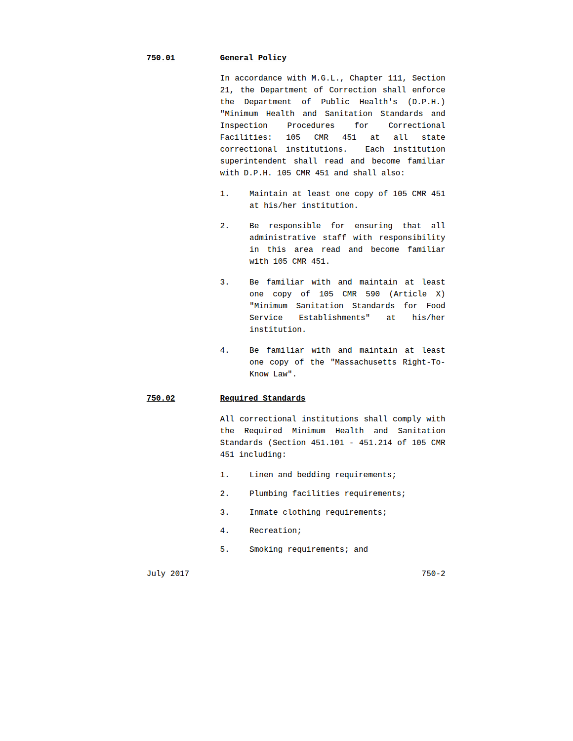750.01 General Policy
In accordance with M.G.L., Chapter 111, Section 21, the Department of Correction shall enforce the Department of Public Health's (D.P.H.) "Minimum Health and Sanitation Standards and Inspection Procedures for Correctional Facilities: 105 CMR 451 at all state correctional institutions. Each institution superintendent shall read and become familiar with D.P.H. 105 CMR 451 and shall also:
1. Maintain at least one copy of 105 CMR 451 at his/her institution.
2. Be responsible for ensuring that all administrative staff with responsibility in this area read and become familiar with 105 CMR 451.
3. Be familiar with and maintain at least one copy of 105 CMR 590 (Article X) "Minimum Sanitation Standards for Food Service Establishments" at his/her institution.
4. Be familiar with and maintain at least one copy of the "Massachusetts Right-To-Know Law".
750.02 Required Standards
All correctional institutions shall comply with the Required Minimum Health and Sanitation Standards (Section 451.101 - 451.214 of 105 CMR 451 including:
1. Linen and bedding requirements;
2. Plumbing facilities requirements;
3. Inmate clothing requirements;
4. Recreation;
5. Smoking requirements; and
July 2017 750-2